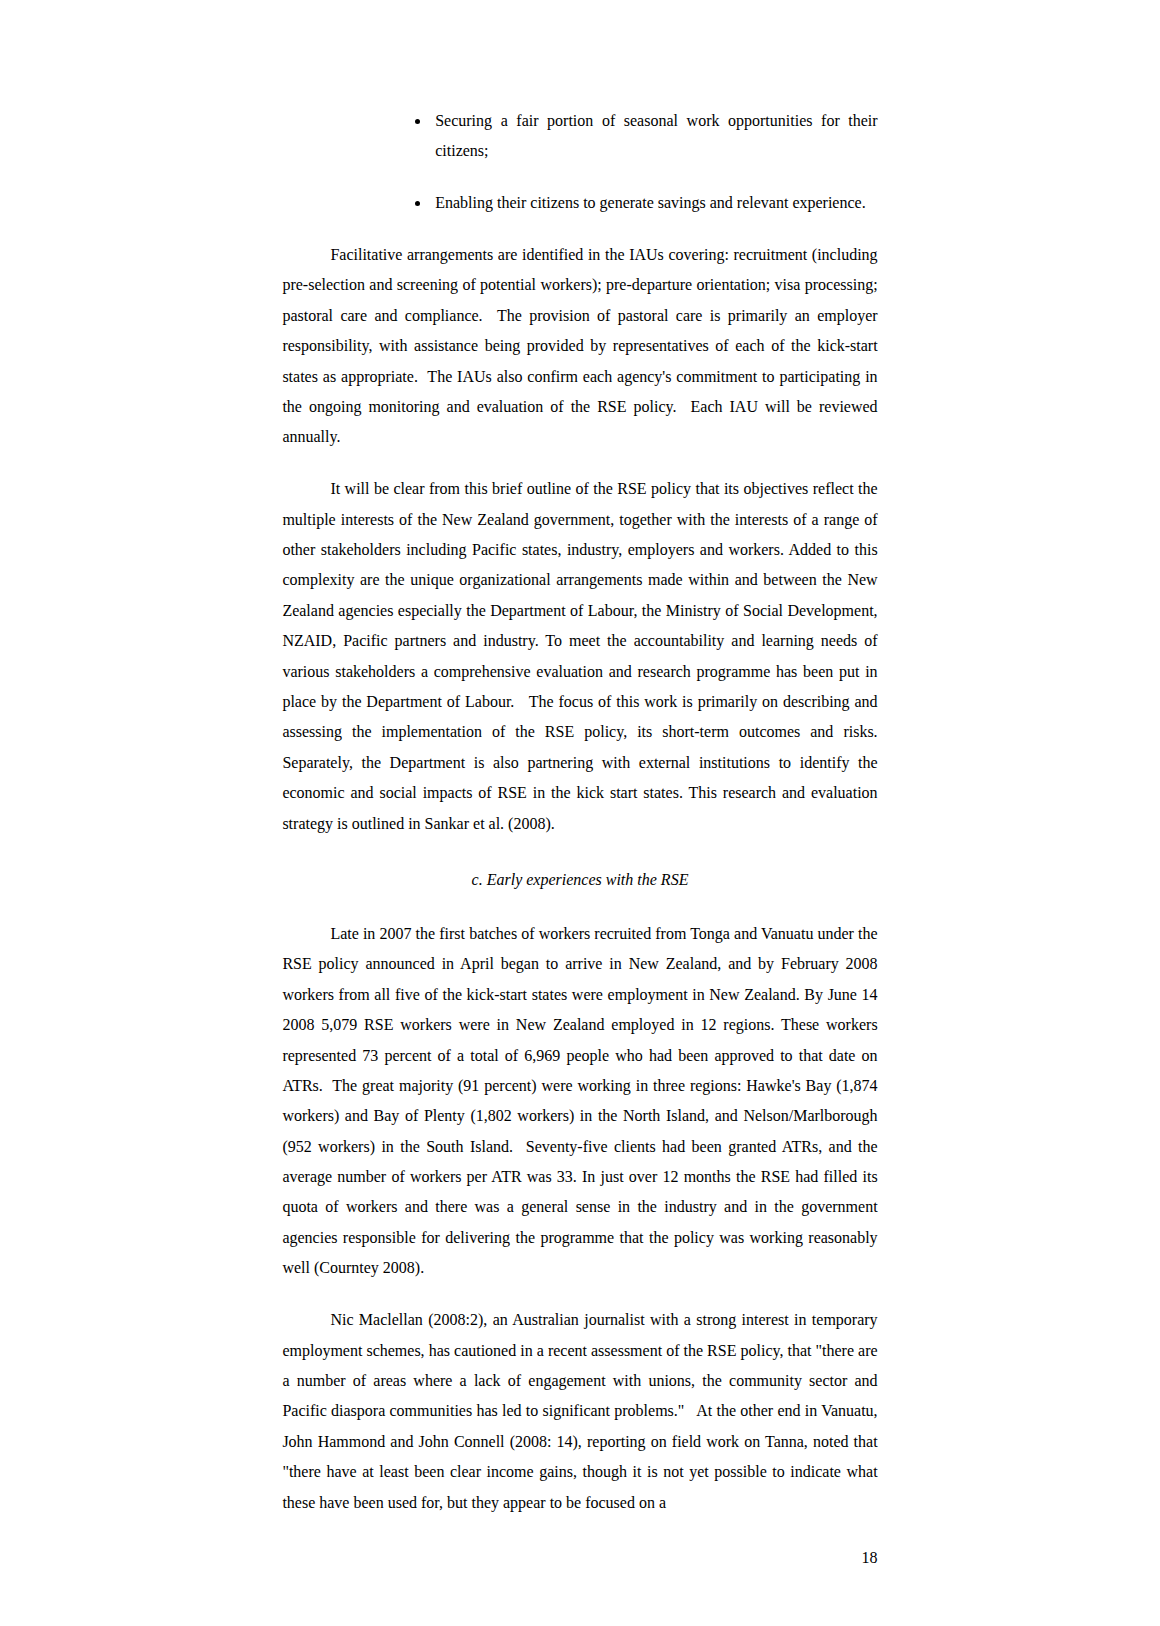Securing a fair portion of seasonal work opportunities for their citizens;
Enabling their citizens to generate savings and relevant experience.
Facilitative arrangements are identified in the IAUs covering: recruitment (including pre-selection and screening of potential workers); pre-departure orientation; visa processing; pastoral care and compliance. The provision of pastoral care is primarily an employer responsibility, with assistance being provided by representatives of each of the kick-start states as appropriate. The IAUs also confirm each agency's commitment to participating in the ongoing monitoring and evaluation of the RSE policy. Each IAU will be reviewed annually.
It will be clear from this brief outline of the RSE policy that its objectives reflect the multiple interests of the New Zealand government, together with the interests of a range of other stakeholders including Pacific states, industry, employers and workers. Added to this complexity are the unique organizational arrangements made within and between the New Zealand agencies especially the Department of Labour, the Ministry of Social Development, NZAID, Pacific partners and industry. To meet the accountability and learning needs of various stakeholders a comprehensive evaluation and research programme has been put in place by the Department of Labour. The focus of this work is primarily on describing and assessing the implementation of the RSE policy, its short-term outcomes and risks. Separately, the Department is also partnering with external institutions to identify the economic and social impacts of RSE in the kick start states. This research and evaluation strategy is outlined in Sankar et al. (2008).
c. Early experiences with the RSE
Late in 2007 the first batches of workers recruited from Tonga and Vanuatu under the RSE policy announced in April began to arrive in New Zealand, and by February 2008 workers from all five of the kick-start states were employment in New Zealand. By June 14 2008 5,079 RSE workers were in New Zealand employed in 12 regions. These workers represented 73 percent of a total of 6,969 people who had been approved to that date on ATRs. The great majority (91 percent) were working in three regions: Hawke's Bay (1,874 workers) and Bay of Plenty (1,802 workers) in the North Island, and Nelson/Marlborough (952 workers) in the South Island. Seventy-five clients had been granted ATRs, and the average number of workers per ATR was 33. In just over 12 months the RSE had filled its quota of workers and there was a general sense in the industry and in the government agencies responsible for delivering the programme that the policy was working reasonably well (Courntey 2008).
Nic Maclellan (2008:2), an Australian journalist with a strong interest in temporary employment schemes, has cautioned in a recent assessment of the RSE policy, that "there are a number of areas where a lack of engagement with unions, the community sector and Pacific diaspora communities has led to significant problems." At the other end in Vanuatu, John Hammond and John Connell (2008: 14), reporting on field work on Tanna, noted that "there have at least been clear income gains, though it is not yet possible to indicate what these have been used for, but they appear to be focused on a
18